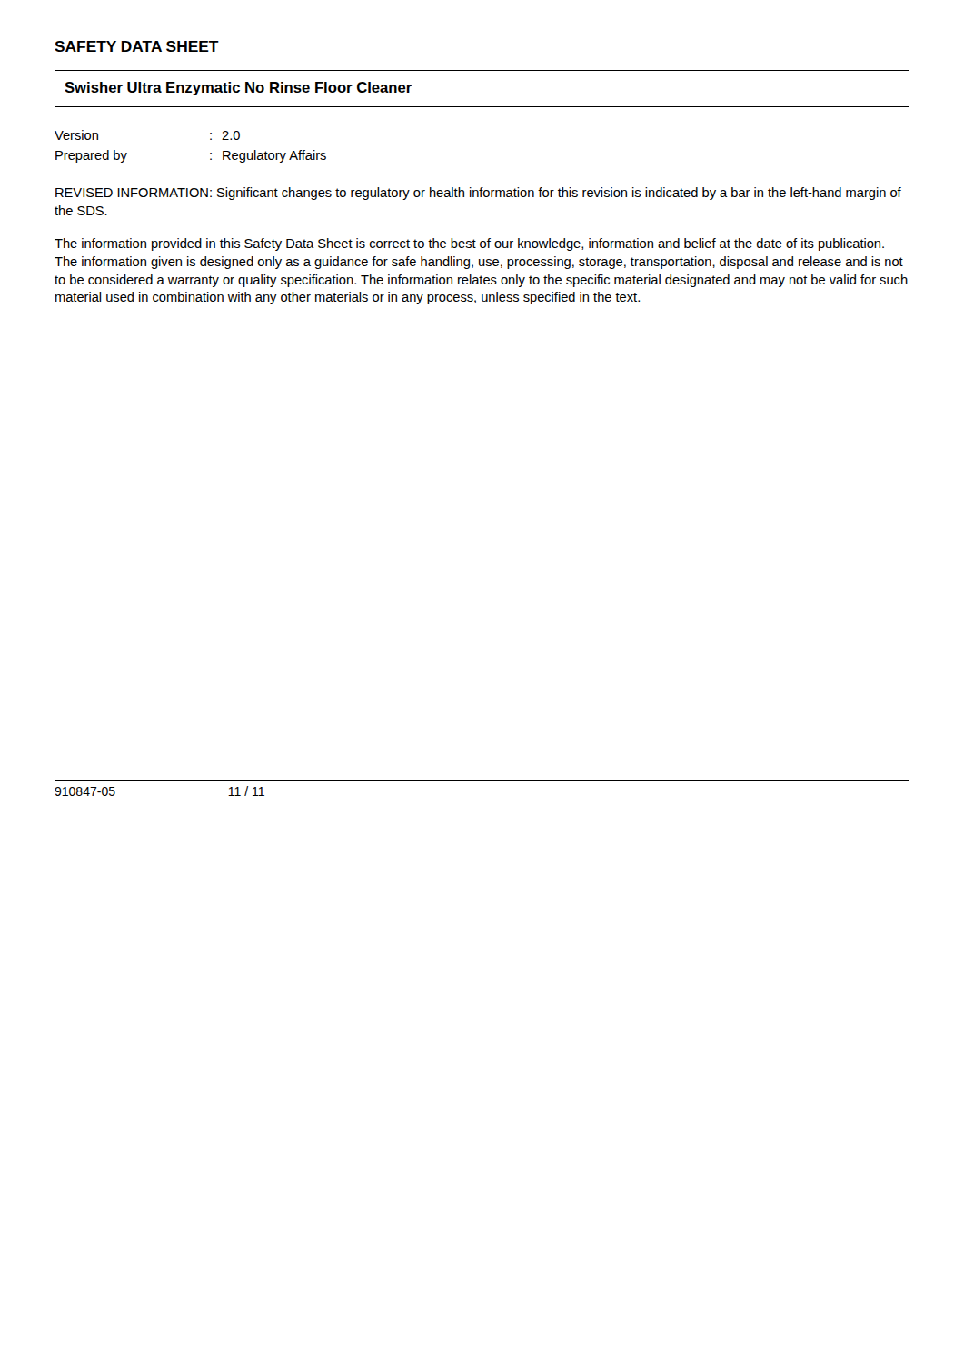SAFETY DATA SHEET
Swisher Ultra Enzymatic No Rinse Floor Cleaner
| Version | : | 2.0 |
| Prepared by | : | Regulatory Affairs |
REVISED INFORMATION: Significant changes to regulatory or health information for this revision is indicated by a bar in the left-hand margin of the SDS.
The information provided in this Safety Data Sheet is correct to the best of our knowledge, information and belief at the date of its publication. The information given is designed only as a guidance for safe handling, use, processing, storage, transportation, disposal and release and is not to be considered a warranty or quality specification. The information relates only to the specific material designated and may not be valid for such material used in combination with any other materials or in any process, unless specified in the text.
910847-05 11 / 11